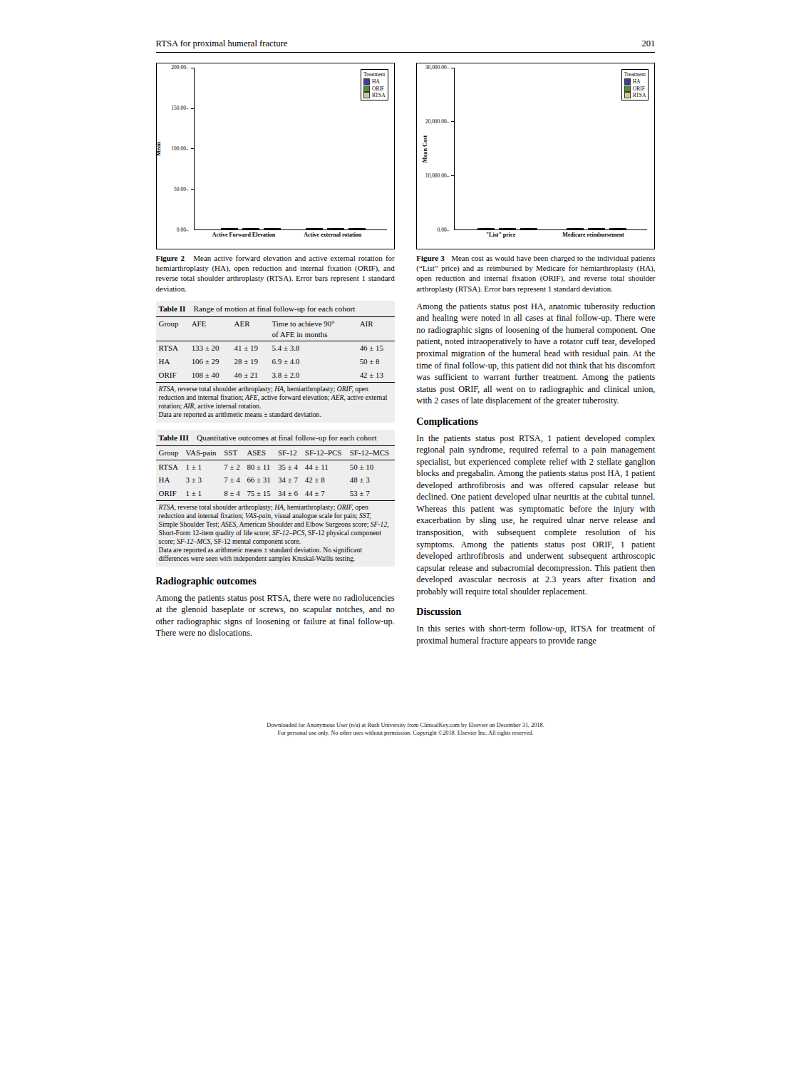RTSA for proximal humeral fracture
201
Treatment
HA
ORIF
RTSA
Mean
200.00–
150.00–
100.00–
50.00–
0.00–
Active Forward Elevation Active external rotation
Figure 2 Mean active forward elevation and active external rotation for hemiarthroplasty (HA), open reduction and internal fixation (ORIF), and reverse total shoulder arthroplasty (RTSA). Error bars represent 1 standard deviation.
Table II Range of motion at final follow-up for each cohort
| Group | AFE | AER | Time to achieve 90° of AFE in months | AIR |
| --- | --- | --- | --- | --- |
| RTSA | 133 ± 20 | 41 ± 19 | 5.4 ± 3.8 | 46 ± 15 |
| HA | 106 ± 29 | 28 ± 19 | 6.9 ± 4.0 | 50 ± 8 |
| ORIF | 108 ± 40 | 46 ± 21 | 3.8 ± 2.0 | 42 ± 13 |
RTSA, reverse total shoulder arthroplasty; HA, hemiarthroplasty; ORIF, open reduction and internal fixation; AFE, active forward elevation; AER, active external rotation; AIR, active internal rotation.
Data are reported as arithmetic means ± standard deviation.
Table III Quantitative outcomes at final follow-up for each cohort
| Group | VAS-pain | SST | ASES | SF-12 | SF-12–PCS | SF-12–MCS |
| --- | --- | --- | --- | --- | --- | --- |
| RTSA | 1 ± 1 | 7 ± 2 | 80 ± 11 | 35 ± 4 | 44 ± 11 | 50 ± 10 |
| HA | 3 ± 3 | 7 ± 4 | 66 ± 31 | 34 ± 7 | 42 ± 8 | 48 ± 3 |
| ORIF | 1 ± 1 | 8 ± 4 | 75 ± 15 | 34 ± 6 | 44 ± 7 | 53 ± 7 |
RTSA, reverse total shoulder arthroplasty; HA, hemiarthroplasty; ORIF, open reduction and internal fixation; VAS-pain, visual analogue scale for pain; SST, Simple Shoulder Test; ASES, American Shoulder and Elbow Surgeons score; SF-12, Short-Form 12-item quality of life score; SF-12–PCS, SF-12 physical component score; SF-12–MCS, SF-12 mental component score.
Data are reported as arithmetic means ± standard deviation. No significant differences were seen with independent samples Kruskal-Wallis testing.
Radiographic outcomes
Among the patients status post RTSA, there were no radiolucencies at the glenoid baseplate or screws, no scapular notches, and no other radiographic signs of loosening or failure at final follow-up. There were no dislocations.
Treatment
HA
ORIF
RTSA
Mean Cost
30,000.00–
20,000.00–
10,000.00–
0.00–
"List" price Medicare reimbursement
Figure 3 Mean cost as would have been charged to the individual patients (“List” price) and as reimbursed by Medicare for hemiarthroplasty (HA), open reduction and internal fixation (ORIF), and reverse total shoulder arthroplasty (RTSA). Error bars represent 1 standard deviation.
Among the patients status post HA, anatomic tuberosity reduction and healing were noted in all cases at final follow-up. There were no radiographic signs of loosening of the humeral component. One patient, noted intraoperatively to have a rotator cuff tear, developed proximal migration of the humeral head with residual pain. At the time of final follow-up, this patient did not think that his discomfort was sufficient to warrant further treatment. Among the patients status post ORIF, all went on to radiographic and clinical union, with 2 cases of late displacement of the greater tuberosity.
Complications
In the patients status post RTSA, 1 patient developed complex regional pain syndrome, required referral to a pain management specialist, but experienced complete relief with 2 stellate ganglion blocks and pregabalin. Among the patients status post HA, 1 patient developed arthrofibrosis and was offered capsular release but declined. One patient developed ulnar neuritis at the cubital tunnel. Whereas this patient was symptomatic before the injury with exacerbation by sling use, he required ulnar nerve release and transposition, with subsequent complete resolution of his symptoms. Among the patients status post ORIF, 1 patient developed arthrofibrosis and underwent subsequent arthroscopic capsular release and subacromial decompression. This patient then developed avascular necrosis at 2.3 years after fixation and probably will require total shoulder replacement.
Discussion
In this series with short-term follow-up, RTSA for treatment of proximal humeral fracture appears to provide range
Downloaded for Anonymous User (n/a) at Rush University from ClinicalKey.com by Elsevier on December 31, 2018.
For personal use only. No other uses without permission. Copyright ©2018. Elsevier Inc. All rights reserved.